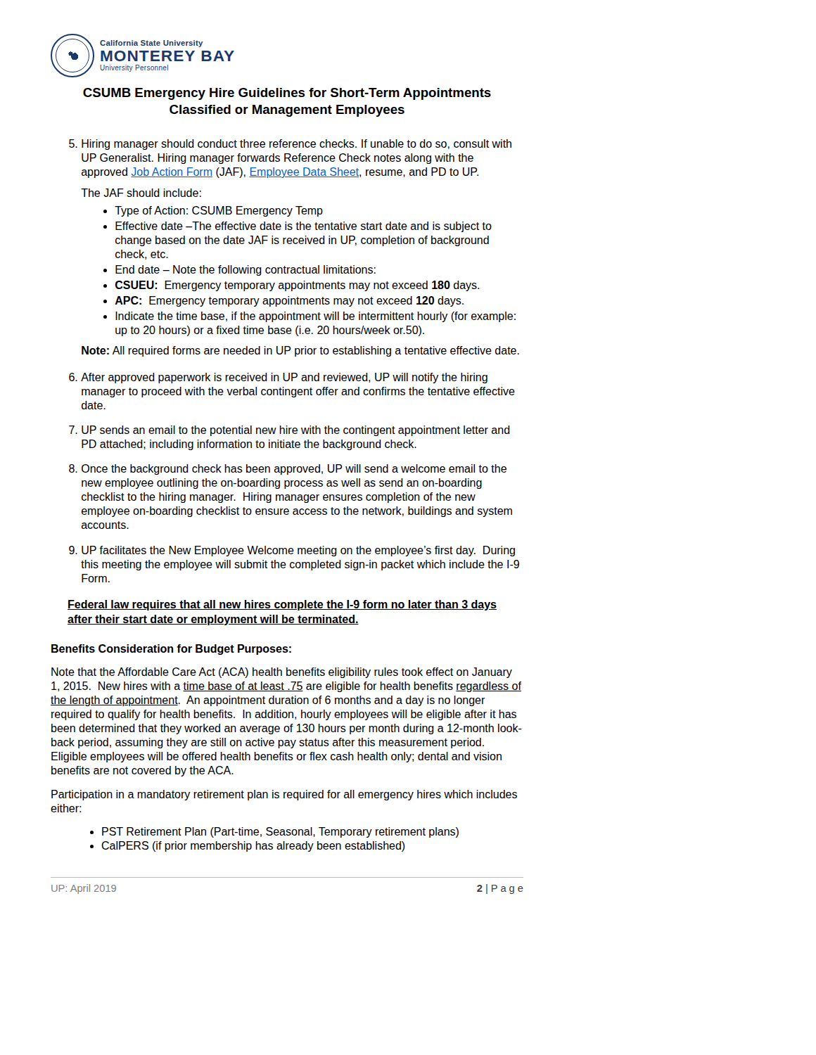California State University Monterey Bay University Personnel
CSUMB Emergency Hire Guidelines for Short-Term Appointments Classified or Management Employees
Hiring manager should conduct three reference checks. If unable to do so, consult with UP Generalist. Hiring manager forwards Reference Check notes along with the approved Job Action Form (JAF), Employee Data Sheet, resume, and PD to UP.
The JAF should include:
Type of Action: CSUMB Emergency Temp
Effective date –The effective date is the tentative start date and is subject to change based on the date JAF is received in UP, completion of background check, etc.
End date – Note the following contractual limitations:
CSUEU: Emergency temporary appointments may not exceed 180 days.
APC: Emergency temporary appointments may not exceed 120 days.
Indicate the time base, if the appointment will be intermittent hourly (for example: up to 20 hours) or a fixed time base (i.e. 20 hours/week or.50).
Note: All required forms are needed in UP prior to establishing a tentative effective date.
After approved paperwork is received in UP and reviewed, UP will notify the hiring manager to proceed with the verbal contingent offer and confirms the tentative effective date.
UP sends an email to the potential new hire with the contingent appointment letter and PD attached; including information to initiate the background check.
Once the background check has been approved, UP will send a welcome email to the new employee outlining the on-boarding process as well as send an on-boarding checklist to the hiring manager. Hiring manager ensures completion of the new employee on-boarding checklist to ensure access to the network, buildings and system accounts.
UP facilitates the New Employee Welcome meeting on the employee’s first day. During this meeting the employee will submit the completed sign-in packet which include the I-9 Form.
Federal law requires that all new hires complete the I-9 form no later than 3 days after their start date or employment will be terminated.
Benefits Consideration for Budget Purposes:
Note that the Affordable Care Act (ACA) health benefits eligibility rules took effect on January 1, 2015. New hires with a time base of at least .75 are eligible for health benefits regardless of the length of appointment. An appointment duration of 6 months and a day is no longer required to qualify for health benefits. In addition, hourly employees will be eligible after it has been determined that they worked an average of 130 hours per month during a 12-month look-back period, assuming they are still on active pay status after this measurement period. Eligible employees will be offered health benefits or flex cash health only; dental and vision benefits are not covered by the ACA.
Participation in a mandatory retirement plan is required for all emergency hires which includes either:
PST Retirement Plan (Part-time, Seasonal, Temporary retirement plans)
CalPERS (if prior membership has already been established)
UP: April 2019
2 | P a g e